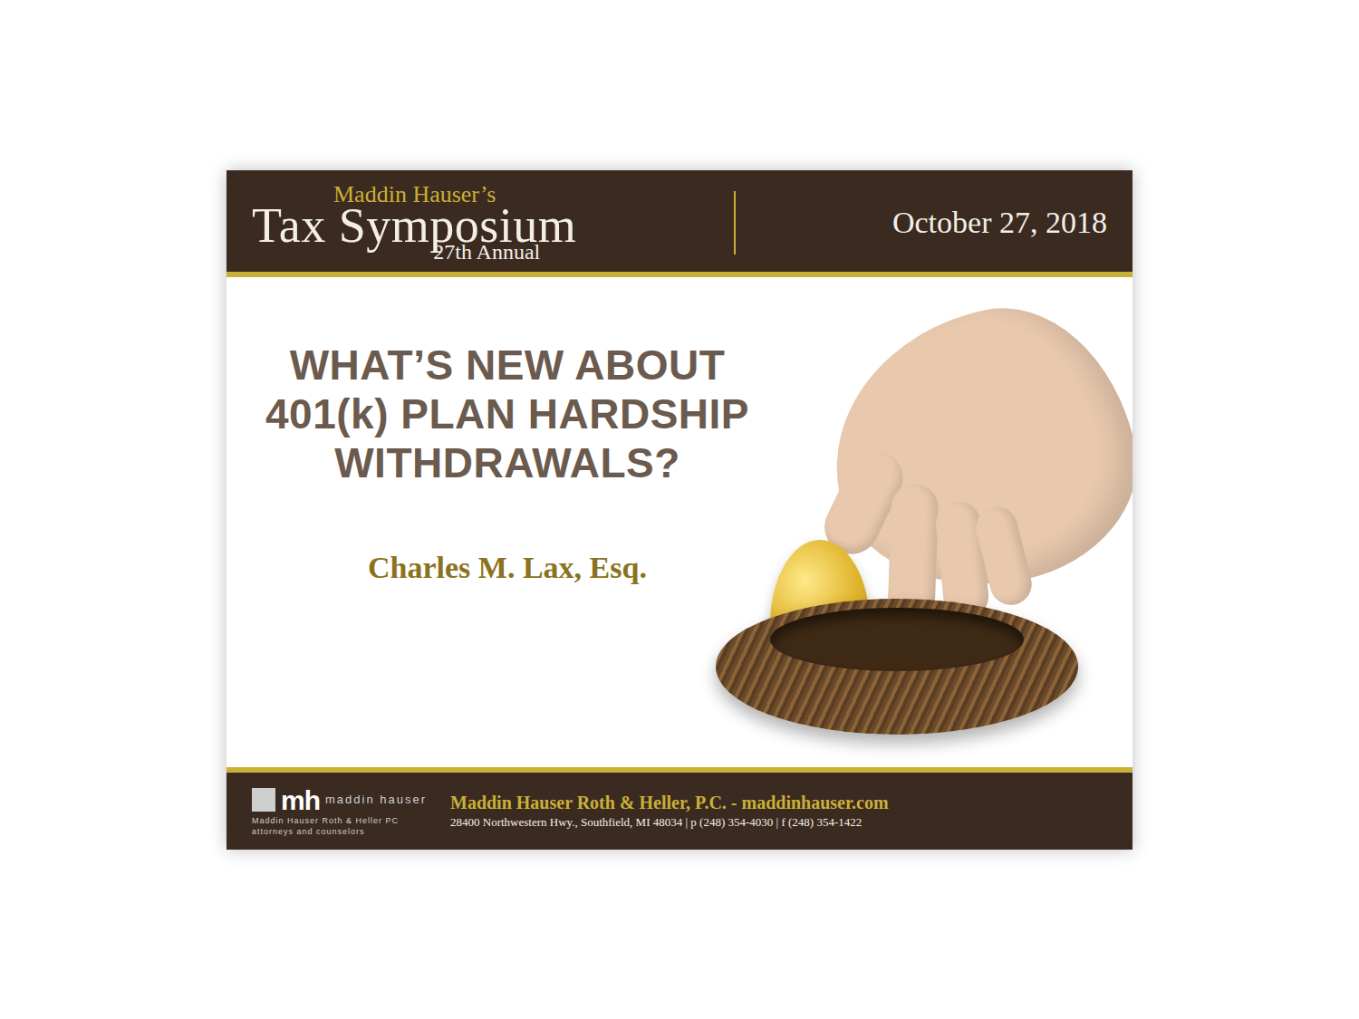Maddin Hauser’s Tax Symposium 27th Annual
October 27, 2018
WHAT’S NEW ABOUT
401(k) PLAN HARDSHIP
WITHDRAWALS?
Charles M. Lax, Esq.
mh maddin hauser
Maddin Hauser Roth & Heller PC attorneys and counselors
Maddin Hauser Roth & Heller, P.C. - maddinhauser.com
28400 Northwestern Hwy., Southfield, MI 48034 | p (248) 354-4030 | f (248) 354-1422